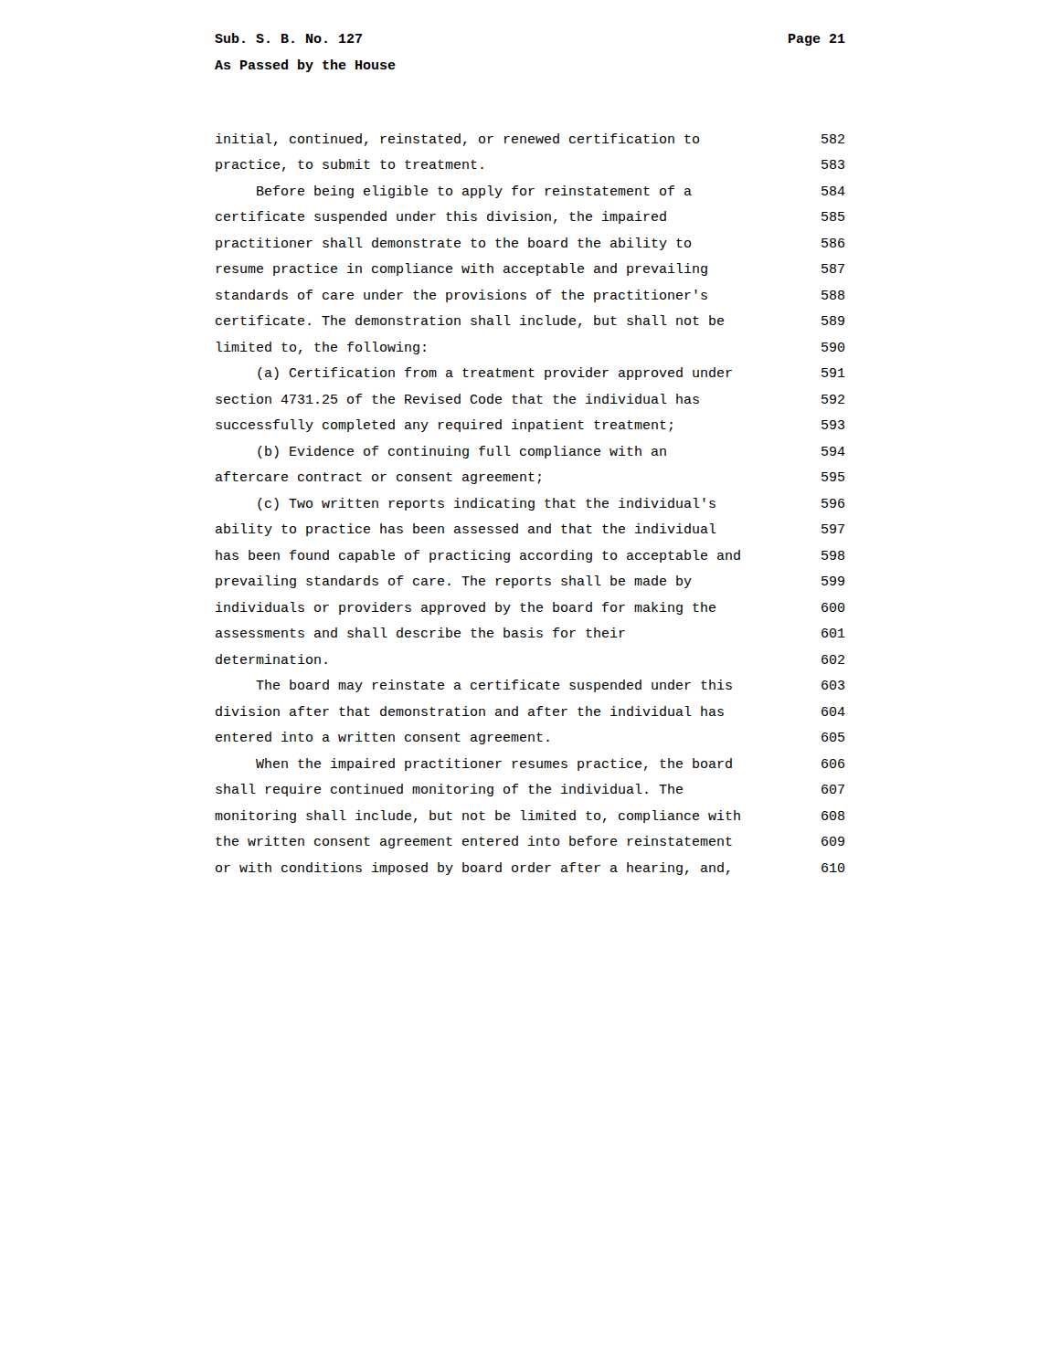Sub. S. B. No. 127 As Passed by the House
Page 21
initial, continued, reinstated, or renewed certification to 582
practice, to submit to treatment. 583
Before being eligible to apply for reinstatement of a 584
certificate suspended under this division, the impaired 585
practitioner shall demonstrate to the board the ability to 586
resume practice in compliance with acceptable and prevailing 587
standards of care under the provisions of the practitioner's 588
certificate. The demonstration shall include, but shall not be 589
limited to, the following: 590
(a) Certification from a treatment provider approved under 591
section 4731.25 of the Revised Code that the individual has 592
successfully completed any required inpatient treatment; 593
(b) Evidence of continuing full compliance with an 594
aftercare contract or consent agreement; 595
(c) Two written reports indicating that the individual's 596
ability to practice has been assessed and that the individual 597
has been found capable of practicing according to acceptable and 598
prevailing standards of care. The reports shall be made by 599
individuals or providers approved by the board for making the 600
assessments and shall describe the basis for their 601
determination. 602
The board may reinstate a certificate suspended under this 603
division after that demonstration and after the individual has 604
entered into a written consent agreement. 605
When the impaired practitioner resumes practice, the board 606
shall require continued monitoring of the individual. The 607
monitoring shall include, but not be limited to, compliance with 608
the written consent agreement entered into before reinstatement 609
or with conditions imposed by board order after a hearing, and, 610